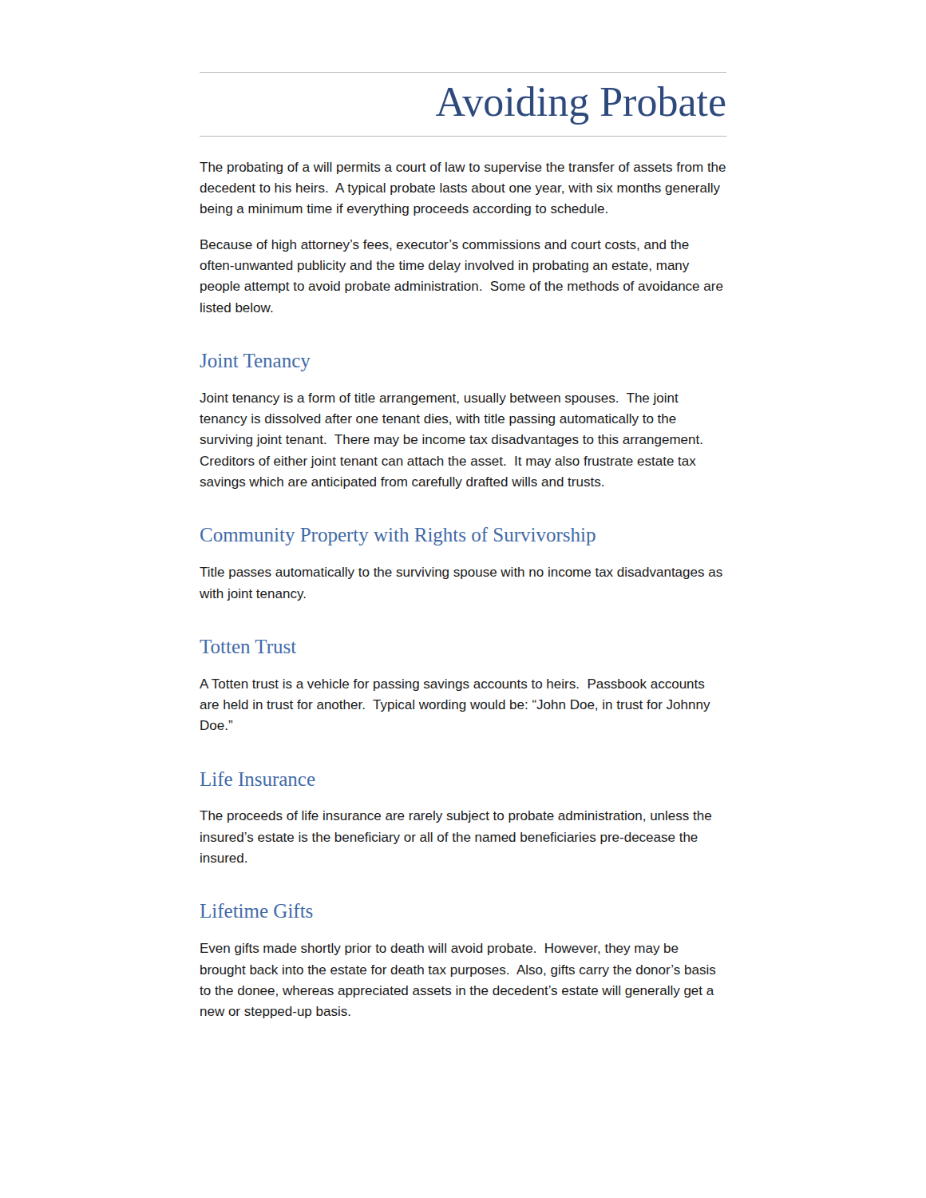Avoiding Probate
The probating of a will permits a court of law to supervise the transfer of assets from the decedent to his heirs. A typical probate lasts about one year, with six months generally being a minimum time if everything proceeds according to schedule.
Because of high attorney’s fees, executor’s commissions and court costs, and the often-unwanted publicity and the time delay involved in probating an estate, many people attempt to avoid probate administration. Some of the methods of avoidance are listed below.
Joint Tenancy
Joint tenancy is a form of title arrangement, usually between spouses. The joint tenancy is dissolved after one tenant dies, with title passing automatically to the surviving joint tenant. There may be income tax disadvantages to this arrangement. Creditors of either joint tenant can attach the asset. It may also frustrate estate tax savings which are anticipated from carefully drafted wills and trusts.
Community Property with Rights of Survivorship
Title passes automatically to the surviving spouse with no income tax disadvantages as with joint tenancy.
Totten Trust
A Totten trust is a vehicle for passing savings accounts to heirs. Passbook accounts are held in trust for another. Typical wording would be: “John Doe, in trust for Johnny Doe.”
Life Insurance
The proceeds of life insurance are rarely subject to probate administration, unless the insured’s estate is the beneficiary or all of the named beneficiaries pre-decease the insured.
Lifetime Gifts
Even gifts made shortly prior to death will avoid probate. However, they may be brought back into the estate for death tax purposes. Also, gifts carry the donor’s basis to the donee, whereas appreciated assets in the decedent’s estate will generally get a new or stepped-up basis.